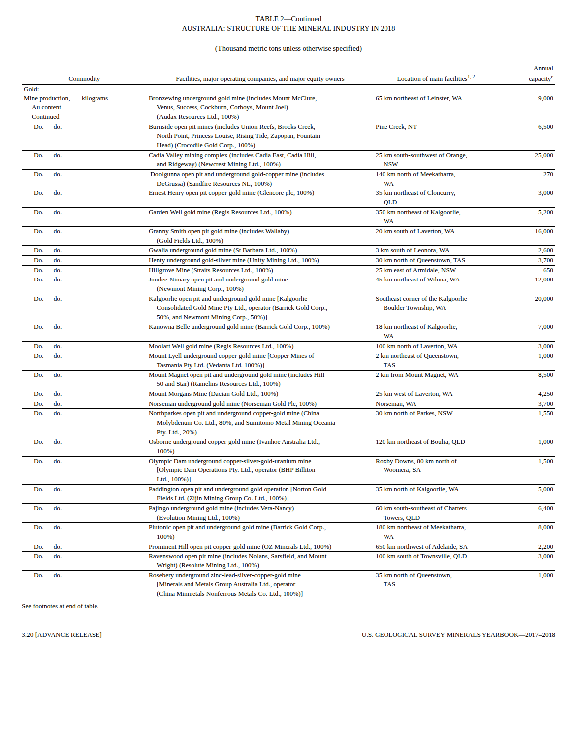TABLE 2—Continued AUSTRALIA: STRUCTURE OF THE MINERAL INDUSTRY IN 2018
(Thousand metric tons unless otherwise specified)
| | | | Annual |
| --- | --- | --- | --- |
| Commodity | Facilities, major operating companies, and major equity owners | Location of main facilities 1, 2 | capacity e |
| Gold: |
| Mine production, kilograms | Bronzewing underground gold mine (includes Mount McClure, | 65 km northeast of Leinster, WA | 9,000 |
| Au content— | Venus, Success, Cockburn, Corboys, Mount Joel) | | |
| Continued | (Audax Resources Ltd., 100%) | | |
| Do. do. | Burnside open pit mines (includes Union Reefs, Brocks Creek, | Pine Creek, NT | 6,500 |
| | North Point, Princess Louise, Rising Tide, Zapopan, Fountain | | |
| | Head) (Crocodile Gold Corp., 100%) | | |
| Do. do. | Cadia Valley mining complex (includes Cadia East, Cadia Hill, | 25 km south-southwest of Orange, | 25,000 |
| | and Ridgeway) (Newcrest Mining Ltd., 100%) | NSW | |
| Do. do. | Doolgunna open pit and underground gold-copper mine (includes | 140 km north of Meekatharra, | 270 |
| | DeGrussa) (Sandfire Resources NL, 100%) | WA | |
| Do. do. | Ernest Henry open pit copper-gold mine (Glencore plc, 100%) | 35 km northeast of Cloncurry, | 3,000 |
| | | QLD | |
| Do. do. | Garden Well gold mine (Regis Resources Ltd., 100%) | 350 km northeast of Kalgoorlie, | 5,200 |
| | | WA | |
| Do. do. | Granny Smith open pit gold mine (includes Wallaby) | 20 km south of Laverton, WA | 16,000 |
| | (Gold Fields Ltd., 100%) | | |
| Do. do. | Gwalia underground gold mine (St Barbara Ltd., 100%) | 3 km south of Leonora, WA | 2,600 |
| Do. do. | Henty underground gold-silver mine (Unity Mining Ltd., 100%) | 30 km north of Queenstown, TAS | 3,700 |
| Do. do. | Hillgrove Mine (Straits Resources Ltd., 100%) | 25 km east of Armidale, NSW | 650 |
| Do. do. | Jundee-Nimary open pit and underground gold mine | 45 km northeast of Wiluna, WA | 12,000 |
| | (Newmont Mining Corp., 100%) | | |
| Do. do. | Kalgoorlie open pit and underground gold mine [Kalgoorlie | Southeast corner of the Kalgoorlie | 20,000 |
| | Consolidated Gold Mine Pty Ltd., operator (Barrick Gold Corp., | Boulder Township, WA | |
| | 50%, and Newmont Mining Corp., 50%)] | | |
| Do. do. | Kanowna Belle underground gold mine (Barrick Gold Corp., 100%) | 18 km northeast of Kalgoorlie, | 7,000 |
| | | WA | |
| Do. do. | Moolart Well gold mine (Regis Resources Ltd., 100%) | 100 km north of Laverton, WA | 3,000 |
| Do. do. | Mount Lyell underground copper-gold mine [Copper Mines of | 2 km northeast of Queenstown, | 1,000 |
| | Tasmania Pty Ltd. (Vedanta Ltd. 100%)] | TAS | |
| Do. do. | Mount Magnet open pit and underground gold mine (includes Hill | 2 km from Mount Magnet, WA | 8,500 |
| | 50 and Star) (Ramelins Resources Ltd., 100%) | | |
| Do. do. | Mount Morgans Mine (Dacian Gold Ltd., 100%) | 25 km west of Laverton, WA | 4,250 |
| Do. do. | Norseman underground gold mine (Norseman Gold Plc, 100%) | Norseman, WA | 3,700 |
| Do. do. | Northparkes open pit and underground copper-gold mine (China | 30 km north of Parkes, NSW | 1,550 |
| | Molybdenum Co. Ltd., 80%, and Sumitomo Metal Mining Oceania | | |
| | Pty. Ltd., 20%) | | |
| Do. do. | Osborne underground copper-gold mine (Ivanhoe Australia Ltd., | 120 km northeast of Boulia, QLD | 1,000 |
| | 100%) | | |
| Do. do. | Olympic Dam underground copper-silver-gold-uranium mine | Roxby Downs, 80 km north of | 1,500 |
| | [Olympic Dam Operations Pty. Ltd., operator (BHP Billiton | Woomera, SA | |
| | Ltd., 100%)] | | |
| Do. do. | Paddington open pit and underground gold operation [Norton Gold | 35 km north of Kalgoorlie, WA | 5,000 |
| | Fields Ltd. (Zijin Mining Group Co. Ltd., 100%)] | | |
| Do. do. | Pajingo underground gold mine (includes Vera-Nancy) | 60 km south-southeast of Charters | 6,400 |
| | (Evolution Mining Ltd., 100%) | Towers, QLD | |
| Do. do. | Plutonic open pit and underground gold mine (Barrick Gold Corp., | 180 km northeast of Meekatharra, | 8,000 |
| | 100%) | WA | |
| Do. do. | Prominent Hill open pit copper-gold mine (OZ Minerals Ltd., 100%) | 650 km northwest of Adelaide, SA | 2,200 |
| Do. do. | Ravenswood open pit mine (includes Nolans, Sarsfield, and Mount | 100 km south of Townsville, QLD | 3,000 |
| | Wright) (Resolute Mining Ltd., 100%) | | |
| Do. do. | Rosebery underground zinc-lead-silver-copper-gold mine | 35 km north of Queenstown, | 1,000 |
| | [Minerals and Metals Group Australia Ltd., operator | TAS | |
| | (China Minmetals Nonferrous Metals Co. Ltd., 100%)] | | |
See footnotes at end of table.
3.20 [ADVANCE RELEASE] U.S. GEOLOGICAL SURVEY MINERALS YEARBOOK—2017–2018